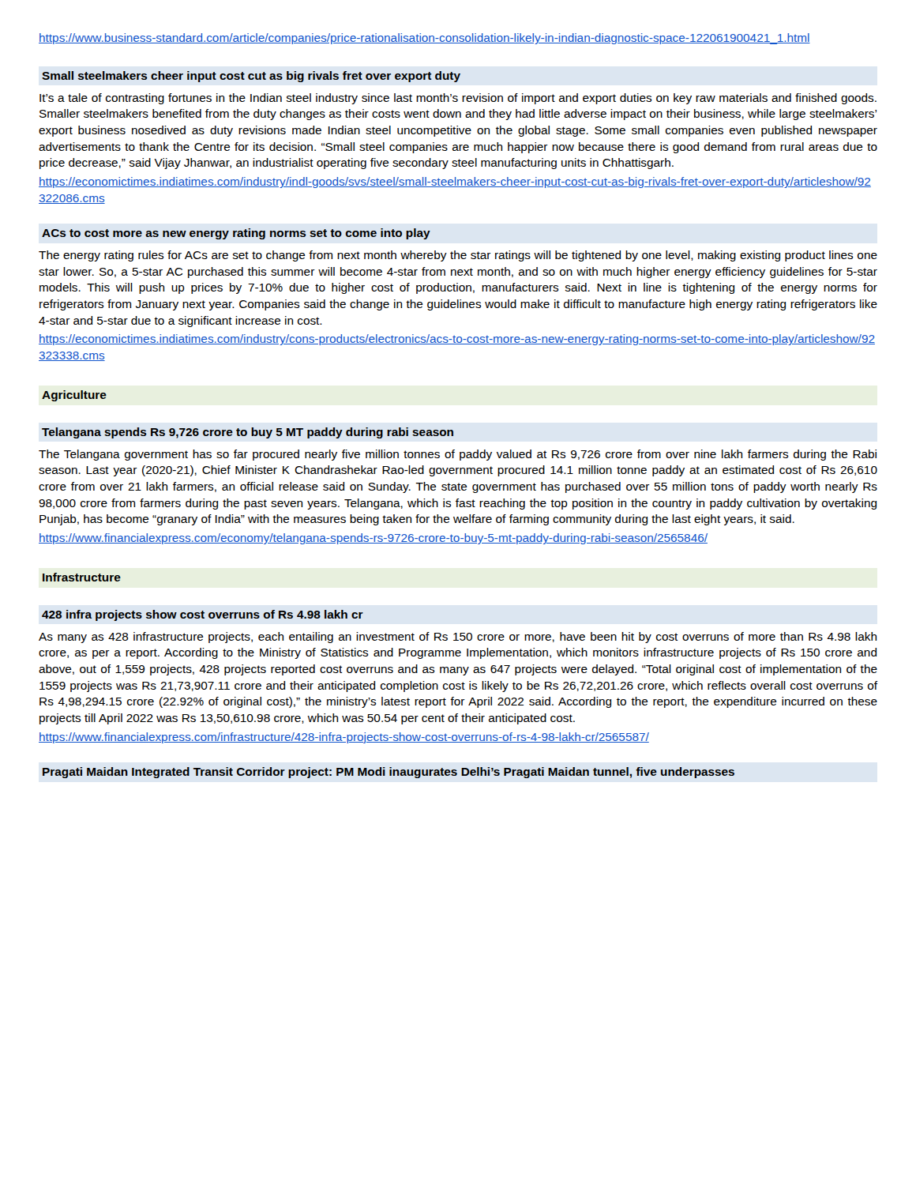https://www.business-standard.com/article/companies/price-rationalisation-consolidation-likely-in-indian-diagnostic-space-122061900421_1.html
Small steelmakers cheer input cost cut as big rivals fret over export duty
It’s a tale of contrasting fortunes in the Indian steel industry since last month’s revision of import and export duties on key raw materials and finished goods. Smaller steelmakers benefited from the duty changes as their costs went down and they had little adverse impact on their business, while large steelmakers’ export business nosedived as duty revisions made Indian steel uncompetitive on the global stage. Some small companies even published newspaper advertisements to thank the Centre for its decision. “Small steel companies are much happier now because there is good demand from rural areas due to price decrease,” said Vijay Jhanwar, an industrialist operating five secondary steel manufacturing units in Chhattisgarh.
https://economictimes.indiatimes.com/industry/indl-goods/svs/steel/small-steelmakers-cheer-input-cost-cut-as-big-rivals-fret-over-export-duty/articleshow/92322086.cms
ACs to cost more as new energy rating norms set to come into play
The energy rating rules for ACs are set to change from next month whereby the star ratings will be tightened by one level, making existing product lines one star lower. So, a 5-star AC purchased this summer will become 4-star from next month, and so on with much higher energy efficiency guidelines for 5-star models. This will push up prices by 7-10% due to higher cost of production, manufacturers said. Next in line is tightening of the energy norms for refrigerators from January next year. Companies said the change in the guidelines would make it difficult to manufacture high energy rating refrigerators like 4-star and 5-star due to a significant increase in cost.
https://economictimes.indiatimes.com/industry/cons-products/electronics/acs-to-cost-more-as-new-energy-rating-norms-set-to-come-into-play/articleshow/92323338.cms
Agriculture
Telangana spends Rs 9,726 crore to buy 5 MT paddy during rabi season
The Telangana government has so far procured nearly five million tonnes of paddy valued at Rs 9,726 crore from over nine lakh farmers during the Rabi season. Last year (2020-21), Chief Minister K Chandrashekar Rao-led government procured 14.1 million tonne paddy at an estimated cost of Rs 26,610 crore from over 21 lakh farmers, an official release said on Sunday. The state government has purchased over 55 million tons of paddy worth nearly Rs 98,000 crore from farmers during the past seven years. Telangana, which is fast reaching the top position in the country in paddy cultivation by overtaking Punjab, has become “granary of India” with the measures being taken for the welfare of farming community during the last eight years, it said.
https://www.financialexpress.com/economy/telangana-spends-rs-9726-crore-to-buy-5-mt-paddy-during-rabi-season/2565846/
Infrastructure
428 infra projects show cost overruns of Rs 4.98 lakh cr
As many as 428 infrastructure projects, each entailing an investment of Rs 150 crore or more, have been hit by cost overruns of more than Rs 4.98 lakh crore, as per a report. According to the Ministry of Statistics and Programme Implementation, which monitors infrastructure projects of Rs 150 crore and above, out of 1,559 projects, 428 projects reported cost overruns and as many as 647 projects were delayed. “Total original cost of implementation of the 1559 projects was Rs 21,73,907.11 crore and their anticipated completion cost is likely to be Rs 26,72,201.26 crore, which reflects overall cost overruns of Rs 4,98,294.15 crore (22.92% of original cost),” the ministry’s latest report for April 2022 said. According to the report, the expenditure incurred on these projects till April 2022 was Rs 13,50,610.98 crore, which was 50.54 per cent of their anticipated cost.
https://www.financialexpress.com/infrastructure/428-infra-projects-show-cost-overruns-of-rs-4-98-lakh-cr/2565587/
Pragati Maidan Integrated Transit Corridor project: PM Modi inaugurates Delhi’s Pragati Maidan tunnel, five underpasses